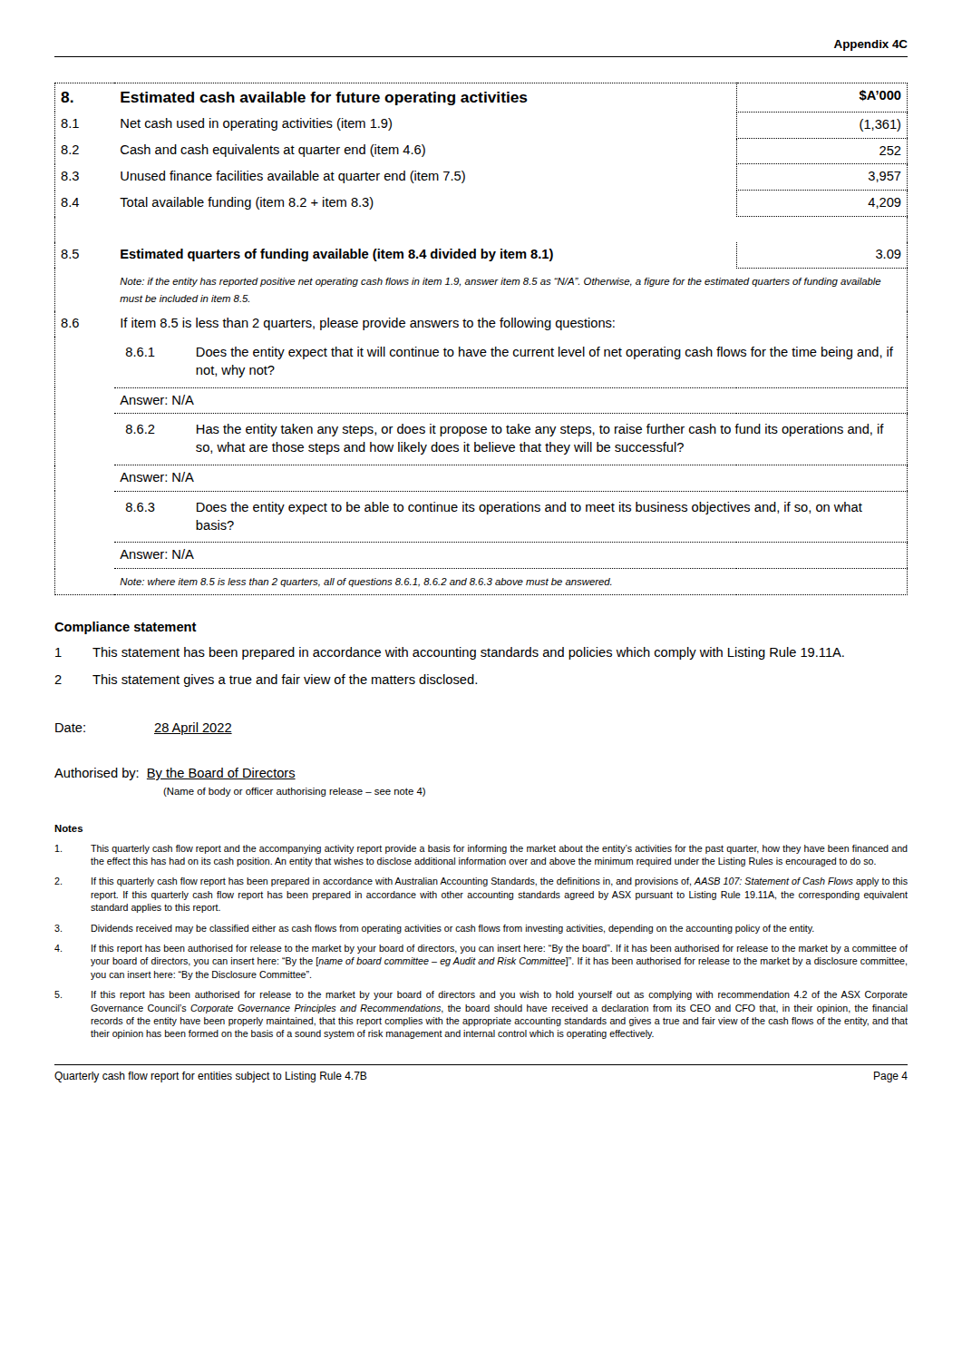Appendix 4C
| 8. | Estimated cash available for future operating activities | $A’000 |
| 8.1 | Net cash used in operating activities (item 1.9) | (1,361) |
| 8.2 | Cash and cash equivalents at quarter end (item 4.6) | 252 |
| 8.3 | Unused finance facilities available at quarter end (item 7.5) | 3,957 |
| 8.4 | Total available funding (item 8.2 + item 8.3) | 4,209 |
| 8.5 | Estimated quarters of funding available (item 8.4 divided by item 8.1) | 3.09 |
| | Note: if the entity has reported positive net operating cash flows in item 1.9, answer item 8.5 as “N/A”. Otherwise, a figure for the estimated quarters of funding available must be included in item 8.5. |
| 8.6 | If item 8.5 is less than 2 quarters, please provide answers to the following questions: |
| | / 8.6.1 / Does the entity expect that it will continue to have the current level of net operating cash flows for the time being and, if not, why not? / |
| | Answer: N/A |
| | / 8.6.2 / Has the entity taken any steps, or does it propose to take any steps, to raise further cash to fund its operations and, if so, what are those steps and how likely does it believe that they will be successful? / |
| | Answer: N/A |
| | / 8.6.3 / Does the entity expect to be able to continue its operations and to meet its business objectives and, if so, on what basis? / |
| | Answer: N/A |
| | Note: where item 8.5 is less than 2 quarters, all of questions 8.6.1, 8.6.2 and 8.6.3 above must be answered. |
Compliance statement
This statement has been prepared in accordance with accounting standards and policies which comply with Listing Rule 19.11A.
This statement gives a true and fair view of the matters disclosed.
Date: 28 April 2022
Authorised by: By the Board of Directors
(Name of body or officer authorising release – see note 4)
Notes
This quarterly cash flow report and the accompanying activity report provide a basis for informing the market about the entity’s activities for the past quarter, how they have been financed and the effect this has had on its cash position. An entity that wishes to disclose additional information over and above the minimum required under the Listing Rules is encouraged to do so.
If this quarterly cash flow report has been prepared in accordance with Australian Accounting Standards, the definitions in, and provisions of, AASB 107: Statement of Cash Flows apply to this report. If this quarterly cash flow report has been prepared in accordance with other accounting standards agreed by ASX pursuant to Listing Rule 19.11A, the corresponding equivalent standard applies to this report.
Dividends received may be classified either as cash flows from operating activities or cash flows from investing activities, depending on the accounting policy of the entity.
If this report has been authorised for release to the market by your board of directors, you can insert here: “By the board”. If it has been authorised for release to the market by a committee of your board of directors, you can insert here: “By the [name of board committee – eg Audit and Risk Committee]”. If it has been authorised for release to the market by a disclosure committee, you can insert here: “By the Disclosure Committee”.
If this report has been authorised for release to the market by your board of directors and you wish to hold yourself out as complying with recommendation 4.2 of the ASX Corporate Governance Council’s Corporate Governance Principles and Recommendations, the board should have received a declaration from its CEO and CFO that, in their opinion, the financial records of the entity have been properly maintained, that this report complies with the appropriate accounting standards and gives a true and fair view of the cash flows of the entity, and that their opinion has been formed on the basis of a sound system of risk management and internal control which is operating effectively.
Quarterly cash flow report for entities subject to Listing Rule 4.7B Page 4